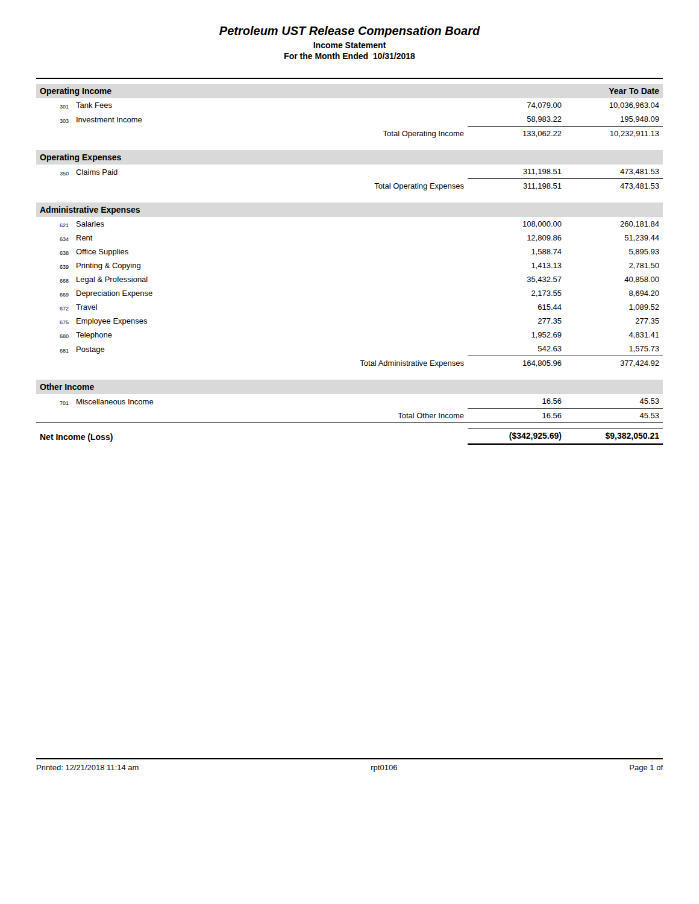Petroleum UST Release Compensation Board
Income Statement
For the Month Ended 10/31/2018
| Operating Income | | Year To Date |
| 301 | Tank Fees | 74,079.00 | 10,036,963.04 |
| 303 | Investment Income | 58,983.22 | 195,948.09 |
| | Total Operating Income | 133,062.22 | 10,232,911.13 |
| Operating Expenses |
| 350 | Claims Paid | 311,198.51 | 473,481.53 |
| | Total Operating Expenses | 311,198.51 | 473,481.53 |
| Administrative Expenses |
| 621 | Salaries | 108,000.00 | 260,181.84 |
| 634 | Rent | 12,809.86 | 51,239.44 |
| 638 | Office Supplies | 1,588.74 | 5,895.93 |
| 639 | Printing & Copying | 1,413.13 | 2,781.50 |
| 668 | Legal & Professional | 35,432.57 | 40,858.00 |
| 669 | Depreciation Expense | 2,173.55 | 8,694.20 |
| 672 | Travel | 615.44 | 1,089.52 |
| 675 | Employee Expenses | 277.35 | 277.35 |
| 680 | Telephone | 1,952.69 | 4,831.41 |
| 681 | Postage | 542.63 | 1,575.73 |
| | Total Administrative Expenses | 164,805.96 | 377,424.92 |
| Other Income |
| 701 | Miscellaneous Income | 16.56 | 45.53 |
| | Total Other Income | 16.56 | 45.53 |
| Net Income (Loss) | ($342,925.69) | $9,382,050.21 |
Printed: 12/21/2018 11:14 am
rpt0106
Page 1 of